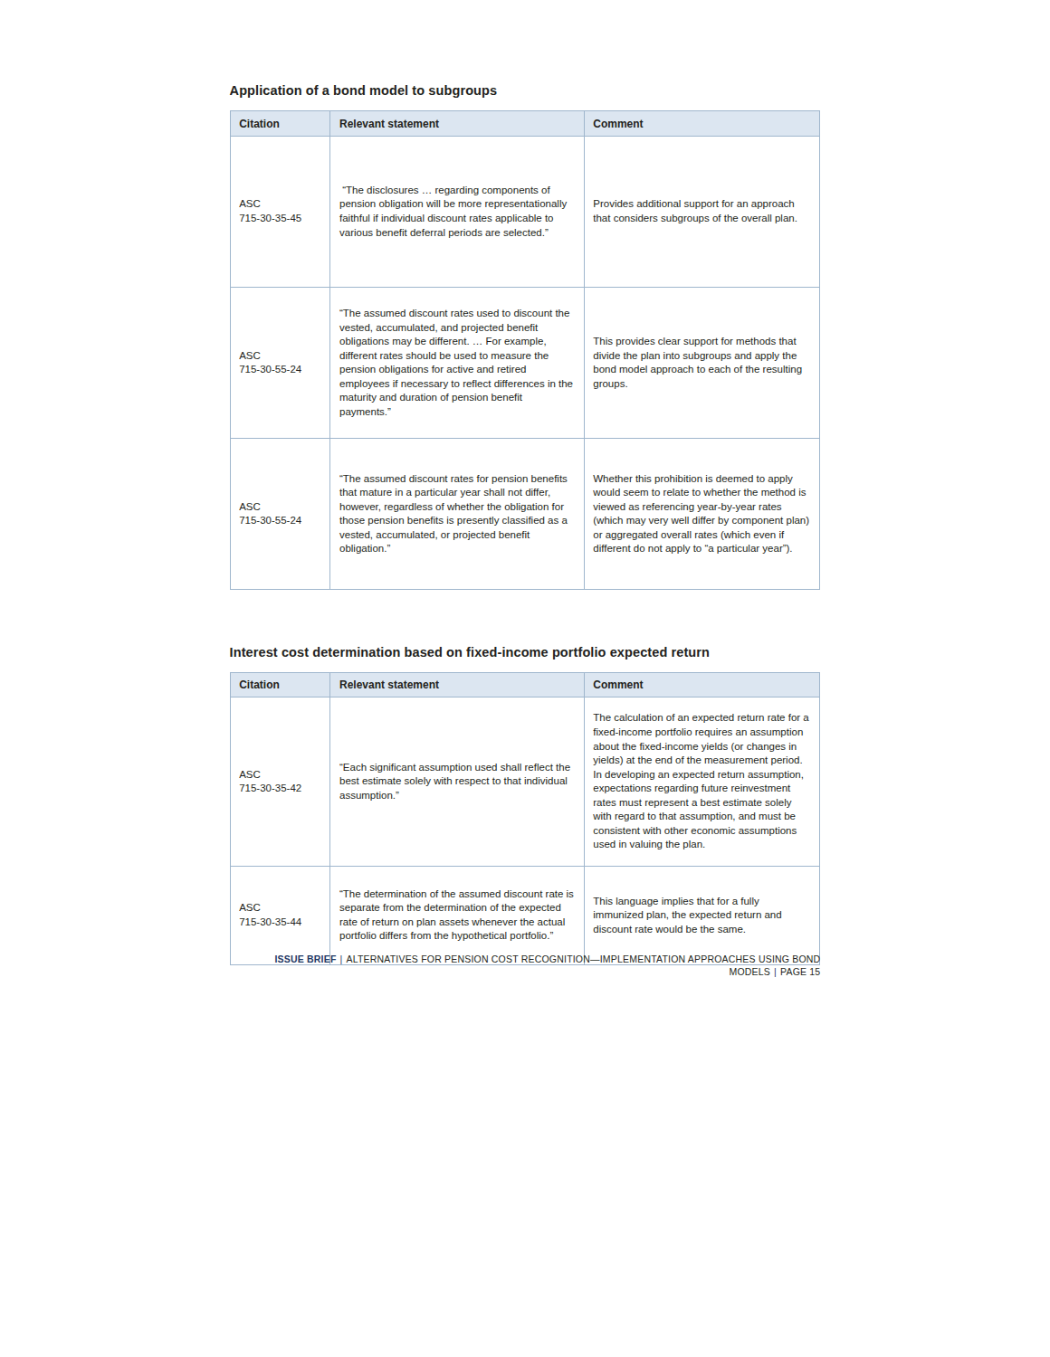Application of a bond model to subgroups
| Citation | Relevant statement | Comment |
| --- | --- | --- |
| ASC 715-30-35-45 | “The disclosures … regarding components of pension obligation will be more representationally faithful if individual discount rates applicable to various benefit deferral periods are selected.” | Provides additional support for an approach that considers subgroups of the overall plan. |
| ASC 715-30-55-24 | “The assumed discount rates used to discount the vested, accumulated, and projected benefit obligations may be different. … For example, different rates should be used to measure the pension obligations for active and retired employees if necessary to reflect differences in the maturity and duration of pension benefit payments.” | This provides clear support for methods that divide the plan into subgroups and apply the bond model approach to each of the resulting groups. |
| ASC 715-30-55-24 | “The assumed discount rates for pension benefits that mature in a particular year shall not differ, however, regardless of whether the obligation for those pension benefits is presently classified as a vested, accumulated, or projected benefit obligation.” | Whether this prohibition is deemed to apply would seem to relate to whether the method is viewed as referencing year-by-year rates (which may very well differ by component plan) or aggregated overall rates (which even if different do not apply to “a particular year”). |
Interest cost determination based on fixed-income portfolio expected return
| Citation | Relevant statement | Comment |
| --- | --- | --- |
| ASC 715-30-35-42 | “Each significant assumption used shall reflect the best estimate solely with respect to that individual assumption.” | The calculation of an expected return rate for a fixed-income portfolio requires an assumption about the fixed-income yields (or changes in yields) at the end of the measurement period. In developing an expected return assumption, expectations regarding future reinvestment rates must represent a best estimate solely with regard to that assumption, and must be consistent with other economic assumptions used in valuing the plan. |
| ASC 715-30-35-44 | “The determination of the assumed discount rate is separate from the determination of the expected rate of return on plan assets whenever the actual portfolio differs from the hypothetical portfolio.” | This language implies that for a fully immunized plan, the expected return and discount rate would be the same. |
ISSUE BRIEF|ALTERNATIVES FOR PENSION COST RECOGNITION—IMPLEMENTATION APPROACHES USING BOND MODELS|PAGE 15